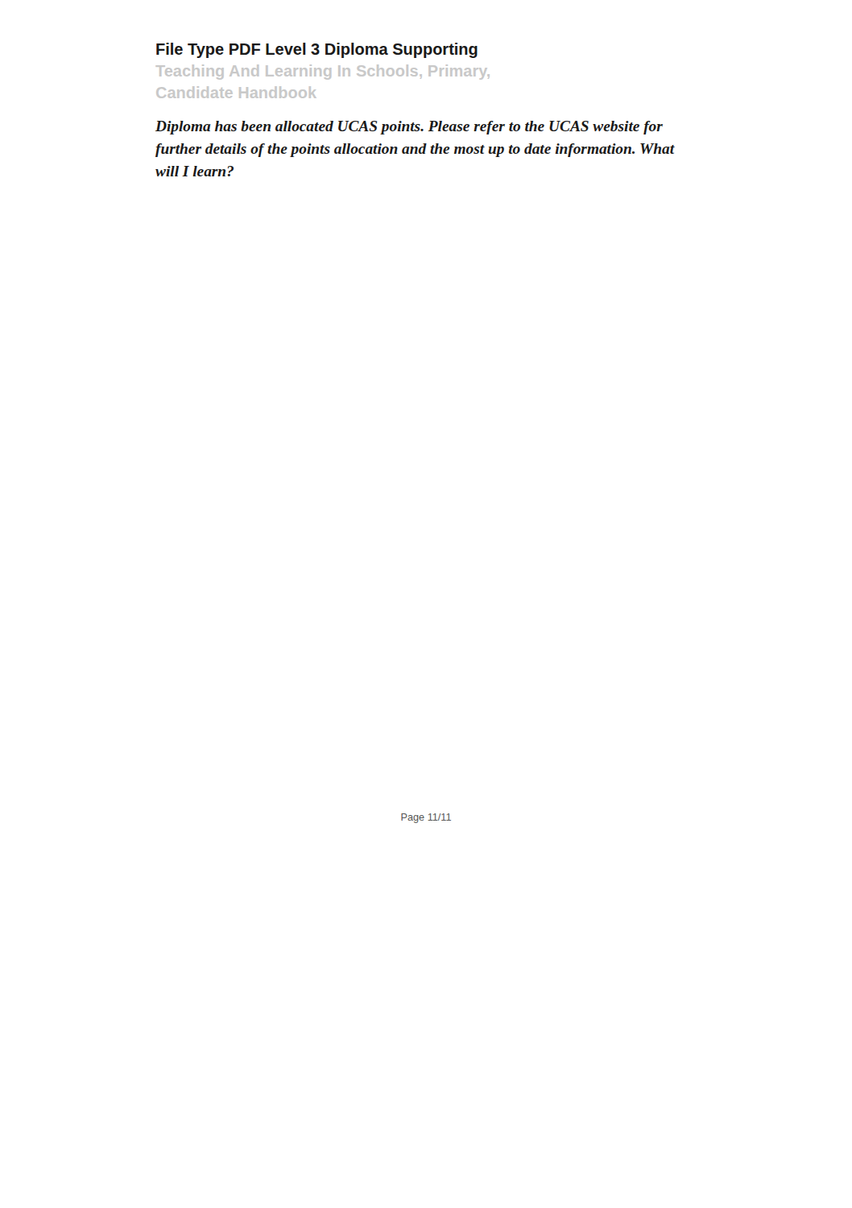File Type PDF Level 3 Diploma Supporting
Teaching And Learning In Schools, Primary,
Candidate Handbook
Diploma has been allocated UCAS points. Please refer to the UCAS website for further details of the points allocation and the most up to date information. What will I learn?
Page 11/11